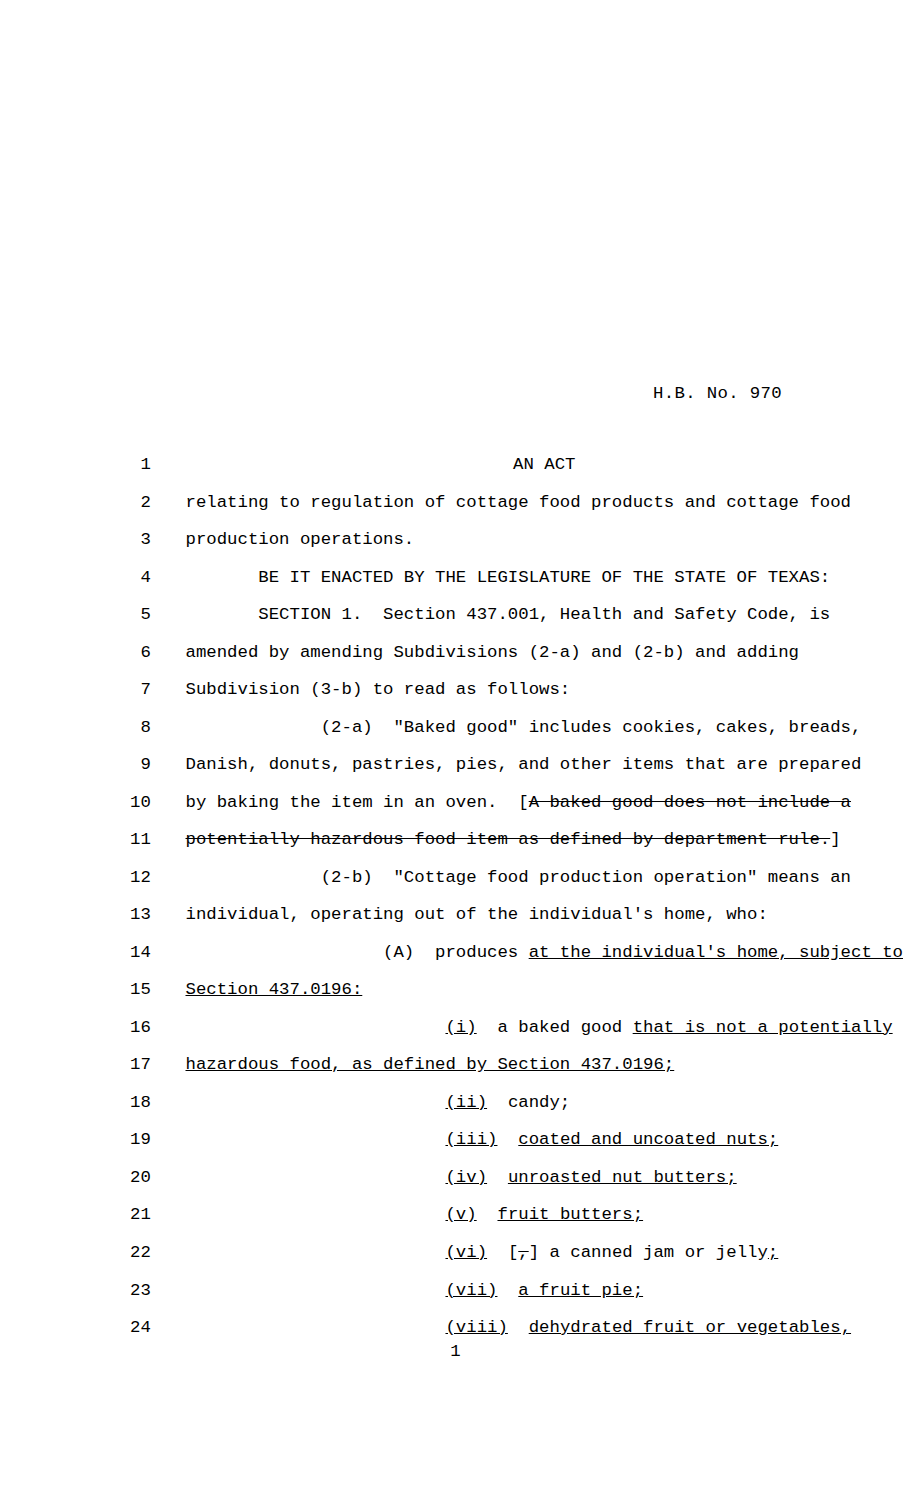H.B. No. 970
| 1 | AN ACT |
| 2 | relating to regulation of cottage food products and cottage food |
| 3 | production operations. |
| 4 | BE IT ENACTED BY THE LEGISLATURE OF THE STATE OF TEXAS: |
| 5 | SECTION 1. Section 437.001, Health and Safety Code, is |
| 6 | amended by amending Subdivisions (2-a) and (2-b) and adding |
| 7 | Subdivision (3-b) to read as follows: |
| 8 | (2-a) "Baked good" includes cookies, cakes, breads, |
| 9 | Danish, donuts, pastries, pies, and other items that are prepared |
| 10 | by baking the item in an oven. [ A baked good does not include a |
| 11 | potentially hazardous food item as defined by department rule. ] |
| 12 | (2-b) "Cottage food production operation" means an |
| 13 | individual, operating out of the individual's home, who: |
| 14 | (A) produces at the individual's home, subject to |
| 15 | Section 437.0196: |
| 16 | (i) a baked good that is not a potentially |
| 17 | hazardous food, as defined by Section 437.0196; |
| 18 | (ii) candy; |
| 19 | (iii) coated and uncoated nuts; |
| 20 | (iv) unroasted nut butters; |
| 21 | (v) fruit butters; |
| 22 | (vi) [ , ] a canned jam or jelly ; |
| 23 | (vii) a fruit pie; |
| 24 | (viii) dehydrated fruit or vegetables, |
1